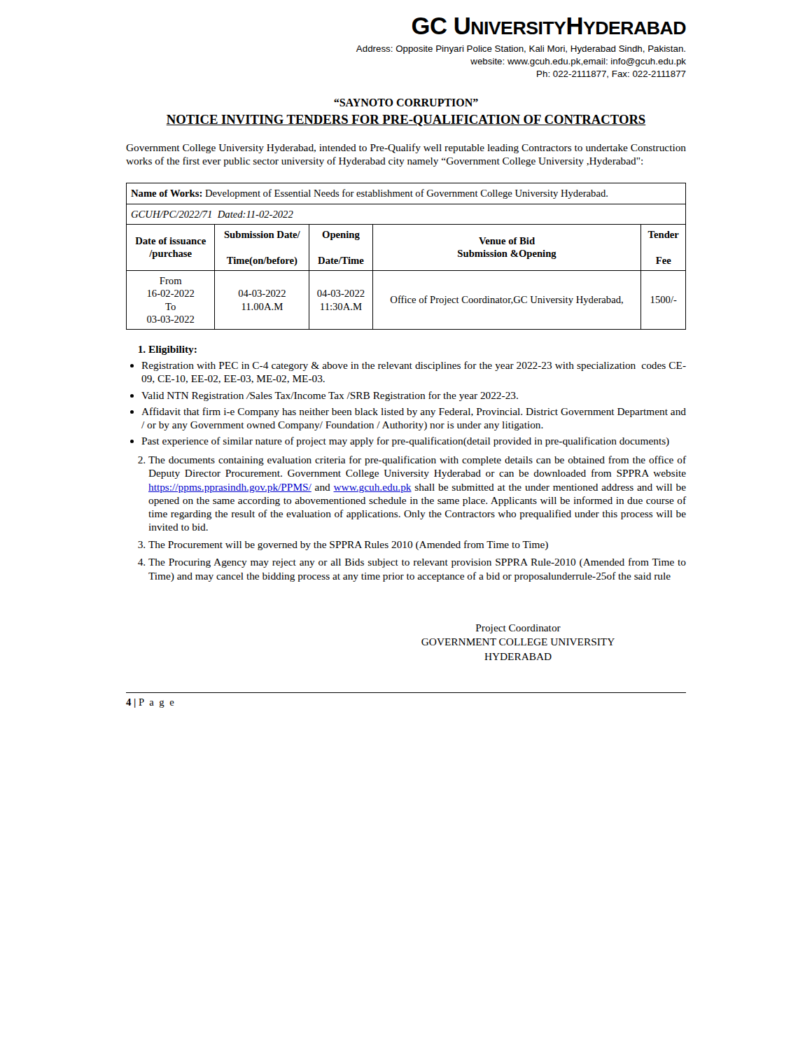GC UNIVERSITYHYDERABAD
Address: Opposite Pinyari Police Station, Kali Mori, Hyderabad Sindh, Pakistan.
website: www.gcuh.edu.pk,email: info@gcuh.edu.pk
Ph: 022-2111877, Fax: 022-2111877
“SAYNOTO CORRUPTION”
NOTICE INVITING TENDERS FOR PRE-QUALIFICATION OF CONTRACTORS
Government College University Hyderabad, intended to Pre-Qualify well reputable leading Contractors to undertake Construction works of the first ever public sector university of Hyderabad city namely “Government College University ,Hyderabad":
| Name of Works: Development of Essential Needs for establishment of Government College University Hyderabad. |
| GCUH/PC/2022/71 Dated:11-02-2022 |
| Date of issuance /purchase | Submission Date/ Time(on/before) | Opening Date/Time | Venue of Bid Submission &Opening | Tender Fee |
| From 16-02-2022 To 03-03-2022 | 04-03-2022 11.00A.M | 04-03-2022 11:30A.M | Office of Project Coordinator,GC University Hyderabad, | 1500/- |
Eligibility:
Registration with PEC in C-4 category & above in the relevant disciplines for the year 2022-23 with specialization codes CE-09, CE-10, EE-02, EE-03, ME-02, ME-03.
Valid NTN Registration /Sales Tax/Income Tax /SRB Registration for the year 2022-23.
Affidavit that firm i-e Company has neither been black listed by any Federal, Provincial. District Government Department and / or by any Government owned Company/ Foundation / Authority) nor is under any litigation.
Past experience of similar nature of project may apply for pre-qualification(detail provided in pre-qualification documents)
The documents containing evaluation criteria for pre-qualification with complete details can be obtained from the office of Deputy Director Procurement. Government College University Hyderabad or can be downloaded from SPPRA website https://ppms.pprasindh.gov.pk/PPMS/ and www.gcuh.edu.pk shall be submitted at the under mentioned address and will be opened on the same according to abovementioned schedule in the same place. Applicants will be informed in due course of time regarding the result of the evaluation of applications. Only the Contractors who prequalified under this process will be invited to bid.
The Procurement will be governed by the SPPRA Rules 2010 (Amended from Time to Time)
The Procuring Agency may reject any or all Bids subject to relevant provision SPPRA Rule-2010 (Amended from Time to Time) and may cancel the bidding process at any time prior to acceptance of a bid or proposalunderrule-25of the said rule
Project Coordinator
GOVERNMENT COLLEGE UNIVERSITY
HYDERABAD
4 | P a g e